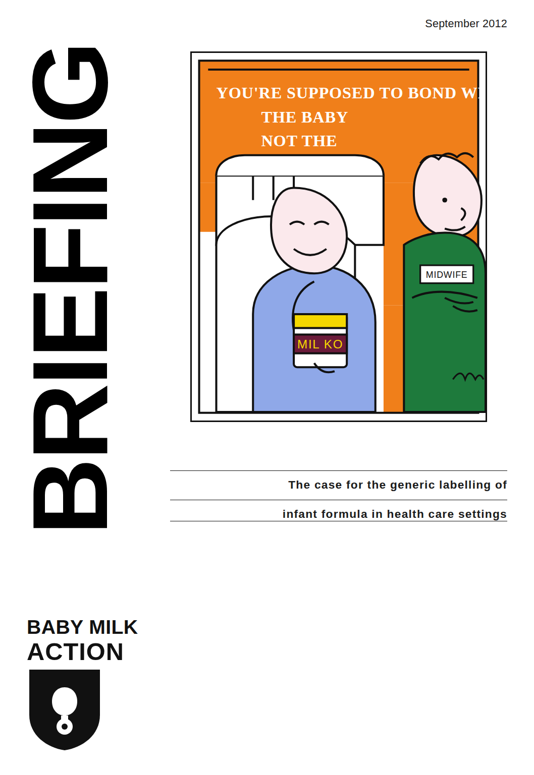September 2012
BRIEFING
BABY MILK
ACTION
MIL KO MIDWIFE YOU'RE SUPPOSED TO BOND WITH THE BABY NOT THE BRAND
The case for the generic labelling of
infant formula in health care settings